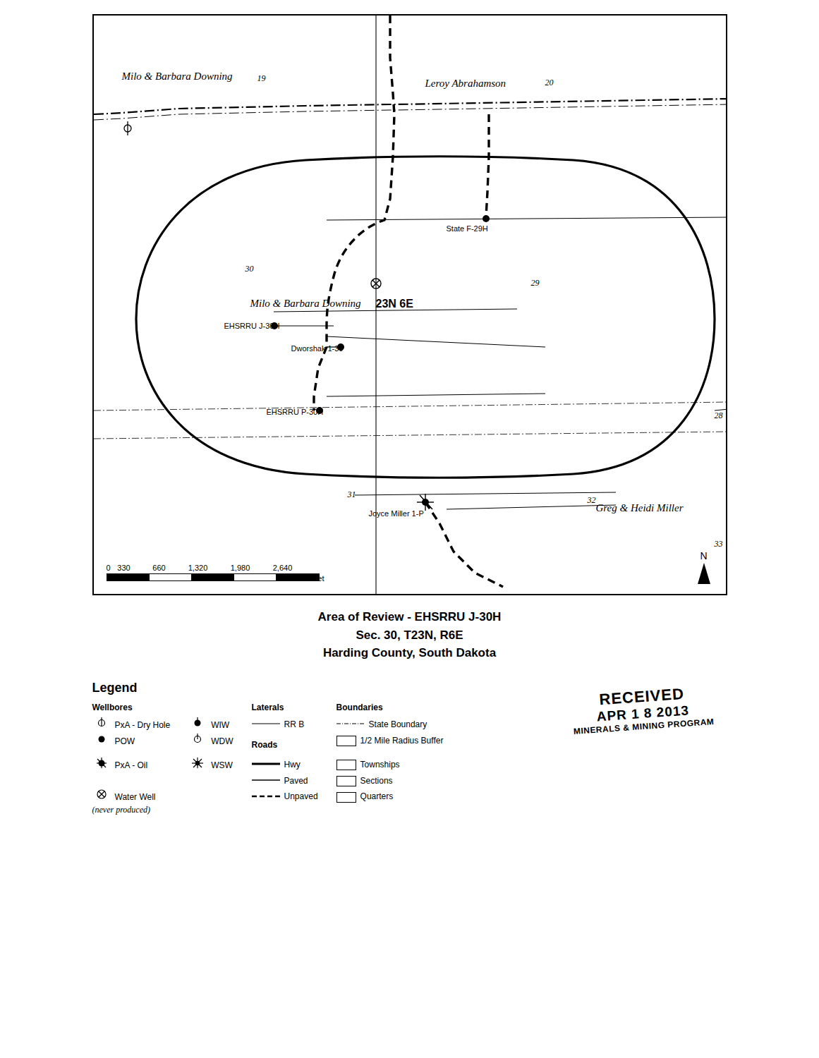Milo & Barbara Downing 19 Leroy Abrahamson 20 State F-29H 30 29 Milo & Barbara Downing 23N 6E EHSRRU J-30H Dworshak 1-30 EHSRRU P-30H 28 31 32 Greg & Heidi Miller Joyce Miller 1-P 33
0 330 660 1,320 1,980 2,640
Feet
N
Area of Review - EHSRRU J-30H
Sec. 30, T23N, R6E
Harding County, South Dakota
Legend
| Wellbores | | Laterals | Boundaries |
| PxA - Dry Hole | WIW | RR B | State Boundary |
| POW | WDW | Roads | 1/2 Mile Radius Buffer |
| PxA - Oil | WSW | Hwy | Townships |
| | | Paved | Sections |
| Water Well | | Unpaved | Quarters |
| (never produced) | | |
RECEIVED
APR 1 8 2013
MINERALS & MINING PROGRAM